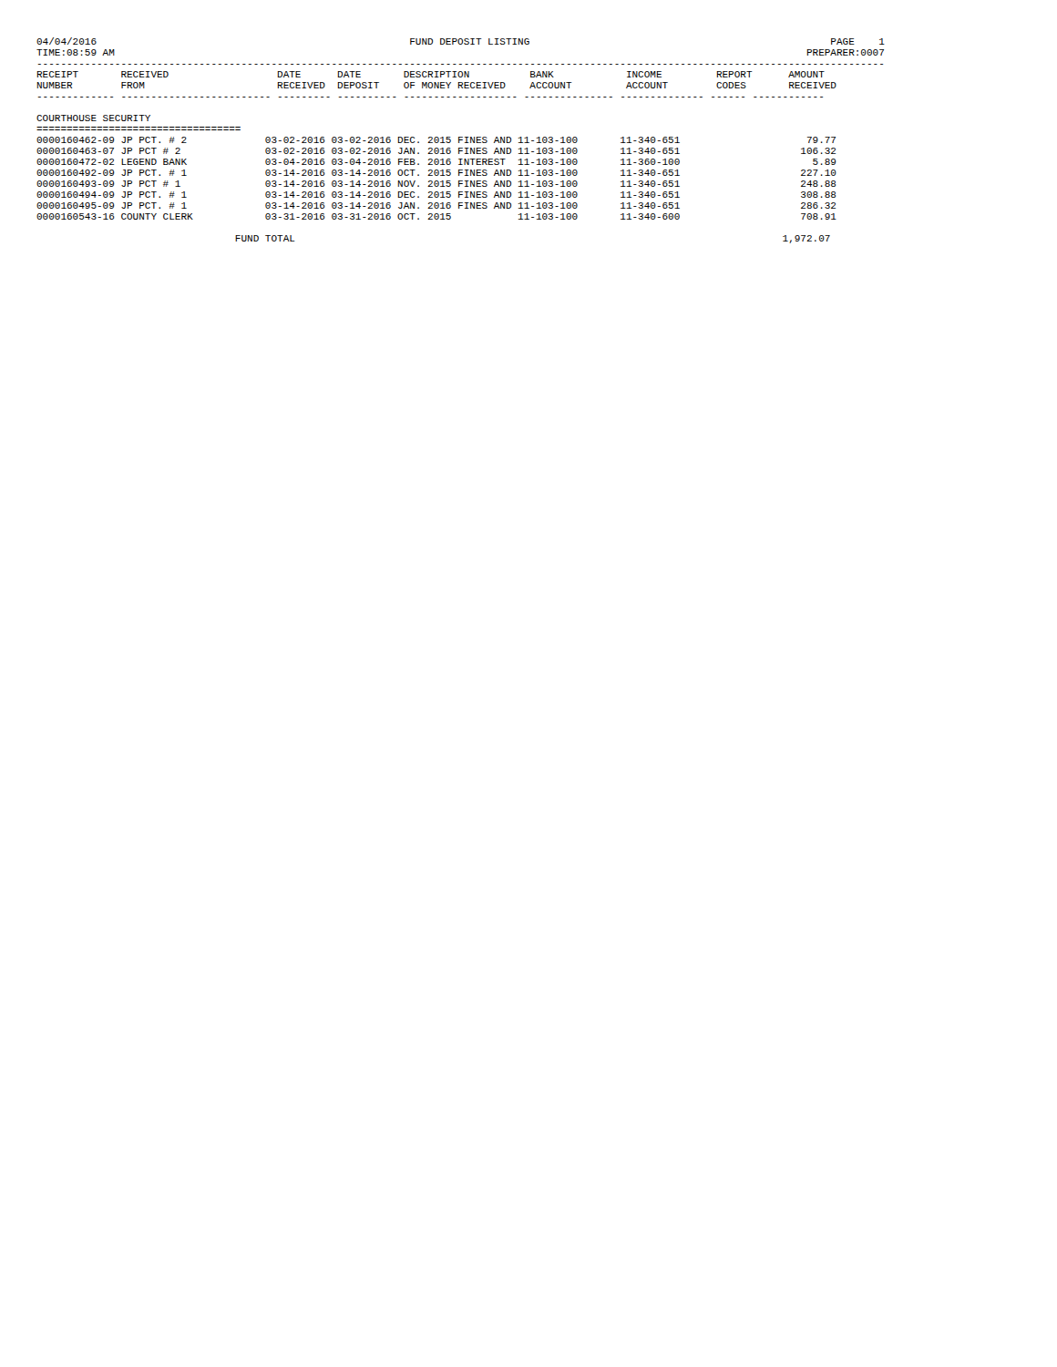04/04/2016 FUND DEPOSIT LISTING PAGE 1 TIME:08:59 AM PREPARER:0007 --------------------------------------------------------------------------------------------------------------------------------------------- RECEIPT RECEIVED DATE DATE DESCRIPTION BANK INCOME REPORT AMOUNT NUMBER FROM RECEIVED DEPOSIT OF MONEY RECEIVED ACCOUNT ACCOUNT CODES RECEIVED ------------- ------------------------- --------- ---------- ------------------- --------------- -------------- ------ ------------ COURTHOUSE SECURITY ================================== 0000160462-09 JP PCT. # 2 03-02-2016 03-02-2016 DEC. 2015 FINES AND 11-103-100 11-340-651 79.77 0000160463-07 JP PCT # 2 03-02-2016 03-02-2016 JAN. 2016 FINES AND 11-103-100 11-340-651 106.32 0000160472-02 LEGEND BANK 03-04-2016 03-04-2016 FEB. 2016 INTEREST 11-103-100 11-360-100 5.89 0000160492-09 JP PCT. # 1 03-14-2016 03-14-2016 OCT. 2015 FINES AND 11-103-100 11-340-651 227.10 0000160493-09 JP PCT # 1 03-14-2016 03-14-2016 NOV. 2015 FINES AND 11-103-100 11-340-651 248.88 0000160494-09 JP PCT. # 1 03-14-2016 03-14-2016 DEC. 2015 FINES AND 11-103-100 11-340-651 308.88 0000160495-09 JP PCT. # 1 03-14-2016 03-14-2016 JAN. 2016 FINES AND 11-103-100 11-340-651 286.32 0000160543-16 COUNTY CLERK 03-31-2016 03-31-2016 OCT. 2015 11-103-100 11-340-600 708.91 FUND TOTAL 1,972.07